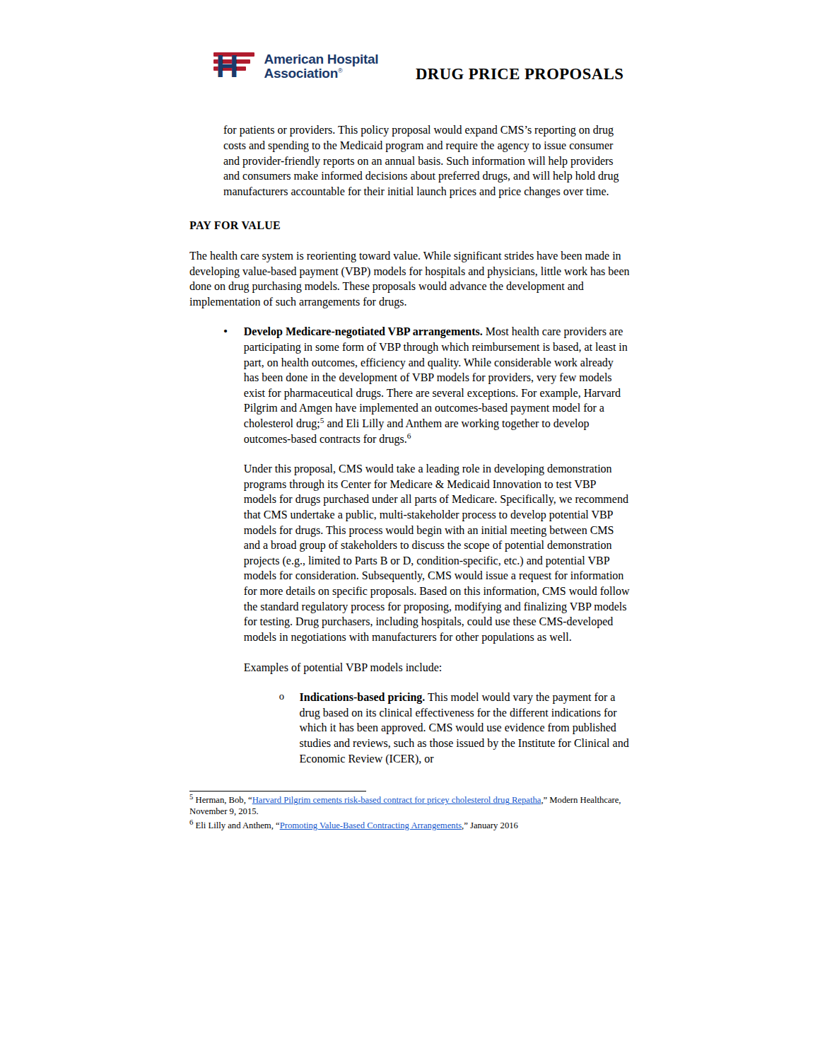H
American Hospital
Association®
DRUG PRICE PROPOSALS
for patients or providers. This policy proposal would expand CMS’s reporting on drug costs and spending to the Medicaid program and require the agency to issue consumer and provider-friendly reports on an annual basis. Such information will help providers and consumers make informed decisions about preferred drugs, and will help hold drug manufacturers accountable for their initial launch prices and price changes over time.
PAY FOR VALUE
The health care system is reorienting toward value. While significant strides have been made in developing value-based payment (VBP) models for hospitals and physicians, little work has been done on drug purchasing models. These proposals would advance the development and implementation of such arrangements for drugs.
Develop Medicare-negotiated VBP arrangements. Most health care providers are participating in some form of VBP through which reimbursement is based, at least in part, on health outcomes, efficiency and quality. While considerable work already has been done in the development of VBP models for providers, very few models exist for pharmaceutical drugs. There are several exceptions. For example, Harvard Pilgrim and Amgen have implemented an outcomes-based payment model for a cholesterol drug;5 and Eli Lilly and Anthem are working together to develop outcomes-based contracts for drugs.6
Under this proposal, CMS would take a leading role in developing demonstration programs through its Center for Medicare & Medicaid Innovation to test VBP models for drugs purchased under all parts of Medicare. Specifically, we recommend that CMS undertake a public, multi-stakeholder process to develop potential VBP models for drugs. This process would begin with an initial meeting between CMS and a broad group of stakeholders to discuss the scope of potential demonstration projects (e.g., limited to Parts B or D, condition-specific, etc.) and potential VBP models for consideration. Subsequently, CMS would issue a request for information for more details on specific proposals. Based on this information, CMS would follow the standard regulatory process for proposing, modifying and finalizing VBP models for testing. Drug purchasers, including hospitals, could use these CMS-developed models in negotiations with manufacturers for other populations as well.
Examples of potential VBP models include:
Indications-based pricing. This model would vary the payment for a drug based on its clinical effectiveness for the different indications for which it has been approved. CMS would use evidence from published studies and reviews, such as those issued by the Institute for Clinical and Economic Review (ICER), or
5 Herman, Bob, “Harvard Pilgrim cements risk-based contract for pricey cholesterol drug Repatha,” Modern Healthcare, November 9, 2015.
6 Eli Lilly and Anthem, “Promoting Value-Based Contracting Arrangements,” January 2016